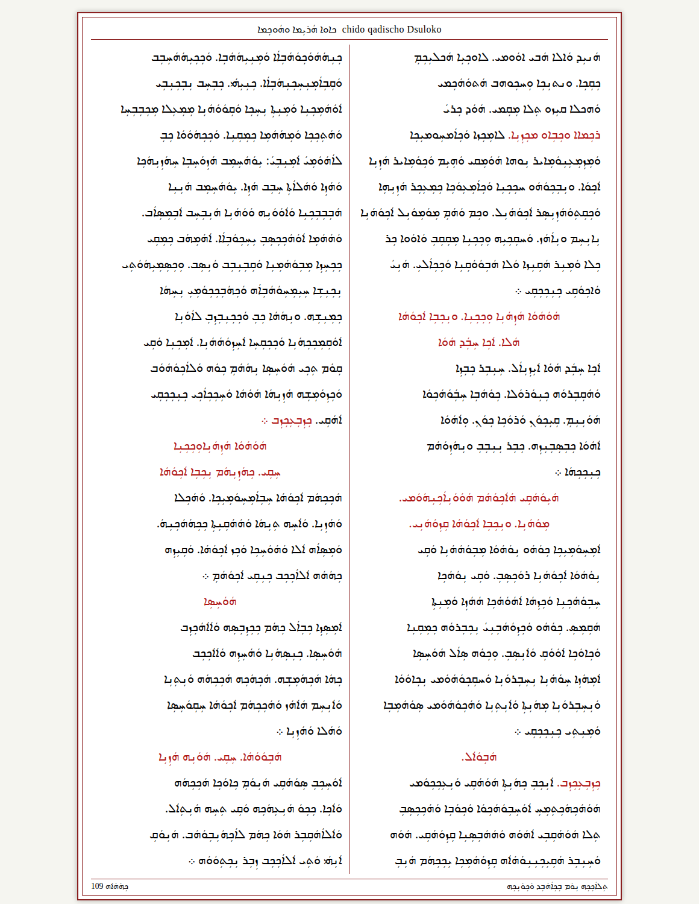chido qadischo Dsuloko ܟܐܘܐ ܗܿܪܝܼܡܐ ܘܗܿܘܟܼܡܐ
ܗܿܢܝܼܕ ܘܿܐܠܐ ܗܿܒܝ ܐܘܿܘܡܝ. ܠܐܘܟܼܝܼܐ ܗܿܟܠܝܼܟܼܡܼ
ܟܼܩܼܟܼܐ. ܘܢܬܢܼܟܼܐ ܘܼܚܟܼܘܗܒ ܗܿܬܘܿܗܿܟܼܡܝ
ܘܿܗܟܠܐ ܩܝܼܙܘ ܬܼܠܐ ܡܼܩܼܡܝ. ܗܿܘܿܕ ܟܼܪܝܿ
ܪܟܼܡܐܐ ܘܟܼܒܼܐܘ ܡܟܼܙܼܢܼܐ. ܠܐܡܼܟܼܙܐ ܘܿܟܼܐܿܡܚܼܘܡܝܼܟܼܐ
ܘܿܡܼܙܼܡܼܥܼܢܼܘܿܡܼܐܝܪ ܢܼܘܗܐ ܗܿܘܿܡܼܩܝ ܘܿܗܼܝܼܡ ܘܿܟܼܘܿܡܼܐܝܪ ܗܿܙܼܢܼܐ
ܐܿܟܼܘܿܐ. ܘܢܼܒܼܟܼܘܿܗܿܘ ܚܟܼܟܼܢܼܐ ܘܿܟܼܐܿܡܼܥܼܘܿܟܼܐ ܟܼܡܼܥܼܟܼܪ ܗܿܙܼܢܼܗܼܐ
ܘܿܟܼܩܼܬܼܘܿܗܿܙܼܢܼܣܼܪ ܐܿܟܼܘܿܗܿܢܼܠ. ܘܟܼܡ ܘܿܗܿܡܼ ܡܼܘܿܡܼܘܿܢܼܠ ܐܿܟܼܘܿܗܿܢܼܐ
ܢܼܐܢܼܚܼܡ ܘܢܼܐܿܗܿܙ. ܘܿܚܩܼܟܼܝܼܗ ܘܼܟܼܟܼܢܼܐ ܡܼܩܼܩܼܒܼ ܘܿܐܘܿܘܐ ܟܼܪ
ܟܼܠܐ ܘܿܡܼܢܼܪ ܗܿܩܼܢܼܙܐ ܘܿܠܐ ܗܿܒܼܘܿܘܿܩܼܢܼܐ ܘܿܟܼܟܼܐܿܠܝܼ. ܗܿܢܼܝܿ
ܘܿܐܟܼܘܿܩܼܝ ܟܼܢܼܟܼܟܼܩܼܝ ܀
ܗܿܘܿܗܿܘܿܐ ܗܿܙܼܗܿܢܼܐ ܘܼܟܼܟܼܢܼܐ. ܘܢܼܟܼܒܼܐ ܐܿܟܼܘܿܗܿܐ
ܗܿܠܐ. ܐܿܟܼܐ ܚܼܒܼܿܕ ܗܿܘܿܐ
ܐܿܟܼܐ ܚܼܒܼܿܕ ܗܿܘܿܐ ܐܿܝܼܙܼܢܼܐܿܠ. ܚܼܢܼܒܼܪ ܟܼܒܼܙܼܐ
ܘܿܗܿܩܼܒܼܪܘܿܗ ܟܼܢܼܘܿܪܘܿܠܐ. ܟܼܘܿܗܿܒܼܐ ܚܼܒܼܿܘܿܗܿܟܼܘܿܐ
ܗܿܘܿܢܼܢܼܡܼ. ܩܼܝܼܟܼܘܿܢܼ ܘܿܪܘܿܟܼܐ ܟܼܘܿܢܼ. ܘܼܐܿܗܿܘܿܐ
ܐܿܗܿܘܿܐ ܟܼܒܼܣܼܒܼܢܼܙܼܗ. ܟܼܒܼܪ ܢܼܢܼܒܼܒܼ ܘܢܼܗܿܙܼܘܿܗܿܡ
ܟܼܢܼܟܼܟܼܗܿܐ ܀
ܗܿܝܼܘܿܗܿܩܼܝ ܗܿܐܿܟܼܘܿܗܿܡ ܗܿܘܿܘܿܢܼܐܿܟܼܢܼܗܿܘܿܡܝ.
ܡܼܘܿܗܿܢܼܐ. ܘܢܼܟܼܒܼܐ ܐܿܟܼܘܿܗܿܐ ܩܼܙܼܘܿܗܿܢܼܝ.
ܐܿܡܼܚܼܘܿܡܼܝܼܟܼܐ ܟܼܘܿܗܿܘ ܢܼܘܿܗܿܘܿܐ ܡܼܒܼܘܿܗܿܗܿܢܼܐ ܘܿܩܼܝ
ܢܼܘܿܗܿܘܿܐ ܐܿܟܼܘܿܗܿܢܼܐ ܪܘܿܟܼܣܼܒܼ. ܘܿܩܼܝ ܢܼܘܿܗܿܟܼܐ
ܚܼܒܼܘܿܗܿܟܼܢܼܐ ܘܿܟܼܙܼܗܿܐ ܐܿܗܿܘܿܗܿܟܼܐ ܗܿܗܿܙܼܐ ܘܿܡܼܢܼܬܼܐ
ܗܿܩܼܡܼܣܼ. ܟܼܘܿܗܿܘ ܘܿܟܼܙܼܘܿܗܿܒܼܢܼܝܿ ܢܼܟܼܒܼܪܘܿܗ ܟܼܡܼܩܼܢܼܐ
ܘܿܟܼܐܘܿܟܼܐ ܐܿܘܿܘܿܩܼ ܘܿܐܿܢܼܣܼܒܼ. ܘܼܟܼܘܿܗ ܣܼܐܿܠ ܗܿܘܿܚܼܣܼܐ
ܐܿܡܼܗܿܙܼܐ ܚܼܘܿܗܿܢܼܐ ܢܼܚܼܒܼܪܘܿܢܼܐ ܘܿܚܩܼܟܼܘܿܗܿܘܿܡܝ ܢܼܟܼܐܘܿܘܿܐ
ܘܿܢܼܚܼܒܼܪܘܿܢܼܐ ܡܼܗܿܢܼܬܼܐ ܘܿܐܿܢܼܬܼܢܼܐ ܘܿܗܿܟܼܘܿܗܿܘܿܡܝ ܣܼܘܿܗܿܡܼܒܼܐ
ܘܿܡܼܢܼܬܼܝ ܟܼܢܼܟܼܟܼܩܼܝ ܀
ܗܿܒܼܘܿܐܿܠ.
ܟܼܙܼܒܼܥܼܟܼܙܼܒ. ܐܿܢܼܟܼܒܼ ܟܼܗܿܢܼܬܼܐ ܗܿܘܿܗܿܩܼܝ ܘܿܢܼܥܼܟܼܟܼܘܿܡܝ
ܗܿܘܿܗܿܟܼܗܿܟܼܬܼܡܼܚܼ ܐܿܘܿܚܼܒܼܘܿܗܿܟܼܘܿܐ ܘܿܟܼܘܿܒܼܐ ܘܿܗܿܟܼܟܼܣܼܒܼ
ܬܼܠܐ ܗܿܘܿܗܿܩܼܒܼܝ ܐܿܗܿܘܿܗ ܘܿܗܿܗܿܒܼܣܼܢܼܐ ܩܼܙܼܘܿܗܿܩܼܝ. ܗܿܘܿܗ
ܘܿܚܼܢܼܒܼܪ ܗܿܩܼܝܼܟܼܢܼܢܼܘܿܗܿܐܿܗ ܩܼܙܼܘܿܗܿܡܼܟܼܐ ܝܼܟܼܟܼܗܿܡ ܗܿܢܼܒܼ
ܟܼܢܼܗܿܗܿܘܿܟܼܘܿܗܿܒܼܐܿܐ ܘܿܡܼܢܼܝܼܗܿܗܿܒܼܐ. ܘܿܟܼܟܼܝܼܗܿܗܿܚܼܒܼܒ
ܘܿܩܼܒܼܐܿܡܼܢܼܚܼܟܼܢܼܗܿܒܼܐܿܐ. ܟܼܢܼܝܼܗܿܝ. ܟܼܒܼܚܼܒ ܢܼܒܼܟܼܢܼܒܼܝ
ܐܿܘܿܗܿܡܼܟܼܢܼܐ ܘܿܡܼܢܼܬܼܐ ܢܼܚܼܟܼܐ ܘܿܩܼܘܿܘܿܗܿܢܼܐ ܡܼܡܼܥܼܠܐ ܡܼܟܼܒܼܒܼܚܼܐ
ܘܿܗܿܬܼܟܼܟܼܐ ܘܿܡܼܗܿܗܿܡܼܐ ܟܼܡܼܩܼܢܼܐ. ܘܿܟܼܟܼܗܿܘܿܘܿܐ ܟܼܒܼ
ܠܐܿܗܿܘܿܡܼܝܿ ܐܿܡܼܢܼܒܼܝܿ: ܝܼܘܿܗܿܚܼܡܼܒ ܗܿܙܼܘܿܚܼܒܼܐ ܚܼܗܿܙܼܢܼܗܿܟܼܐ
ܘܿܗܿܙܼܐ ܘܿܗܿܠܐܿܬܼܐ ܚܼܒܼܒ ܗܿܙܼܐ. ܝܼܘܿܗܿܚܼܡܼܒ ܗܿܢܼܢܼܐ
ܗܿܒܼܒܼܒܼܟܼܢܼܐ ܘܿܐܿܘܿܘܿܢܼܗ ܘܿܘܿܗܿܢܼܐ ܗܿܢܼܒܼܚܼܒ ܐܿܒܼܡܼܣܼܐܿܒ.
ܘܿܗܿܗܿܡܼܐ ܐܿܘܿܗܿܟܼܟܼܣܼܒܼ ܝܼܚܼܟܼܘܿܒܼܐܿܐ. ܐܿܗܿܡܼܗܿܒ ܟܼܡܼܩܼܝ
ܟܼܟܼܚܼܙܼܐ ܡܼܒܼܘܿܗܿܡܼܢܼܐ ܘܿܩܼܒܼܢܼܒܼܒ ܘܿܢܼܣܼܒ. ܘܼܟܼܣܼܡܼܝܼܗܿܘܿܬܼܝ
ܢܼܟܼܢܼܫܼܐ ܚܼܝܼܡܼܚܼܘܿܗܿܒܼܐܿܗ ܘܿܟܼܗܿܒܼܟܼܟܼܘܿܡܼܝܼ ܢܼܚܼܗܿܐ
ܟܼܡܼܢܼܫܼܗ. ܘܢܼܗܿܗܿܐ ܟܼܒܼ ܘܿܟܼܟܼܢܼܒܼܙܼܒܼ ܠܐܿܘܿܢܼܐ
ܐܿܘܿܩܼܡܼܟܼܟܼܗܿܢܼܐ ܘܿܟܼܟܼܩܼܚܼܐ ܐܿܚܼܙܼܘܿܗܿܗܿܢܼܐ. ܐܿܡܼܟܼܢܼܐ ܘܿܩܼܝ
ܩܼܘܿܡ ܬܼܟܼܝ ܗܿܘܿܚܼܣܼܐ ܢܼܗܿܗܿܡܼ ܟܼܘܿܗ ܘܿܠܐܿܟܼܘܿܗܿܘܿܒ
ܘܿܟܼܙܼܘܿܡܼܫܼܗ ܗܿܙܼܢܼܗܿܐ ܗܿܘܿܗܿܐ ܘܿܚܼܟܼܟܼܐܿܟܼܝ ܟܼܢܼܟܼܟܼܩܼܝ
ܐܿܗܿܩܼܝ. ܟܼܙܼܒܼܥܼܟܼܙܼܒ ܀
ܗܿܘܿܗܿܘܿܐ ܗܿܙܼܗܿܢܼܐܘܼܟܼܟܼܢܼܐ
ܚܼܩܼܝ. ܟܼܗܿܙܼܢܼܗܿܡ ܢܼܟܼܒܼܐ ܐܿܟܼܘܿܗܿܐ
ܗܿܟܼܟܼܗܿܡ ܐܿܟܼܘܿܗܿܐ ܚܼܒܼܐܿܡܼܚܼܘܿܡܼܝܼܟܼܐ. ܘܿܗܿܟܼܠܐ
ܘܿܗܿܙܼܢܼܐ. ܘܿܐܿܚܼܗ ܬܼܢܼܗܿܐ ܘܿܗܿܗܿܩܼܢܼܬܼܐ ܟܼܟܼܗܿܗܿܟܼܢܼܗܿ.
ܘܿܡܼܣܼܐܿܗ ܐܿܠܐ ܘܿܗܿܘܿܚܼܟܼܐ ܘܿܟܼܙ ܐܿܟܼܘܿܗܿܐ. ܘܿܩܼܝܼܙܼܗ
ܟܼܗܿܗܿܗ ܐܿܠܐܿܟܼܟܼܒ ܟܼܢܼܩܼܝ ܐܿܟܼܘܿܗܿܡܼ ܀
ܗܿܘܿܚܼܣܼܐ
ܐܿܡܼܣܼܙܼܐ ܟܼܒܼܐܿܠ ܟܼܗܿܡ ܟܼܟܼܙܼܒܼܣܼܗ ܘܿܐܿܐܿܗܿܟܼܙܼܒ
ܗܿܘܿܚܼܣܼܐ. ܟܼܢܼܣܼܗܿܢܼܐ ܘܿܗܿܚܼܙܼܗ ܘܿܐܿܐܿܟܼܟܼܒ
ܟܼܗܿܐ ܗܿܟܼܗܿܡܼܫܼܗ. ܗܿܟܼܗܿܟܼܗ ܗܿܟܼܟܼܗܿܗ ܘܿܢܼܬܼܢܼܐ
ܘܿܐܿܢܼܚܼܡ ܗܿܐܿܗܿܙ ܘܿܗܿܟܼܟܼܗܿܡ ܐܿܟܼܘܿܗܿܐ ܚܼܩܼܘܿܚܼܣܼܐ
ܘܿܗܿܠܐ ܘܿܗܿܙܼܢܼܐ ܀
ܗܿܒܼܘܿܘܿܗܿܐ. ܚܼܩܼܝ. ܗܿܘܿܢܼܗ ܗܿܙܼܢܼܐ
ܐܿܘܿܚܼܟܼܒܼ ܣܼܘܿܗܿܩܼܝ ܗܿܢܼܘܿܡܼ ܟܼܐܘܿܟܼܐ ܗܿܟܼܟܼܗܿܗ
ܘܿܐܿܟܼܐ. ܟܼܟܼܘܿ ܗܿܢܼܥܼܗܿܟܼܗ ܘܿܩܼܝ ܬܼܚܼܗ ܗܿܢܼܬܼܐܿܠ.
ܘܿܐܿܠܐܿܗܿܩܼܒܼܪ ܗܿܘܿܐ ܟܼܗܿܡ ܠܐܿܟܼܗܿܢܼܒܼܘܿܗܿܒ. ܗܿܢܼܘܿܩܼ
ܐܿܢܼܗܿܝ ܘܿܬܼܝ ܐܿܠܐܿܟܼܟܼܒ ܙܼܒܼܪ ܢܼܟܼܬܼܘܿܘܿܗ ܀
ܬܼܠܐܿܟܼܟܼܗ ܢܼܘܿܡ ܒܼܟܼܐܿܗܿܒܼܕ ܘܿܟܼܘܿܢܼܟܼܗ ܟܼܗܿܗܿܐܿܗ 109